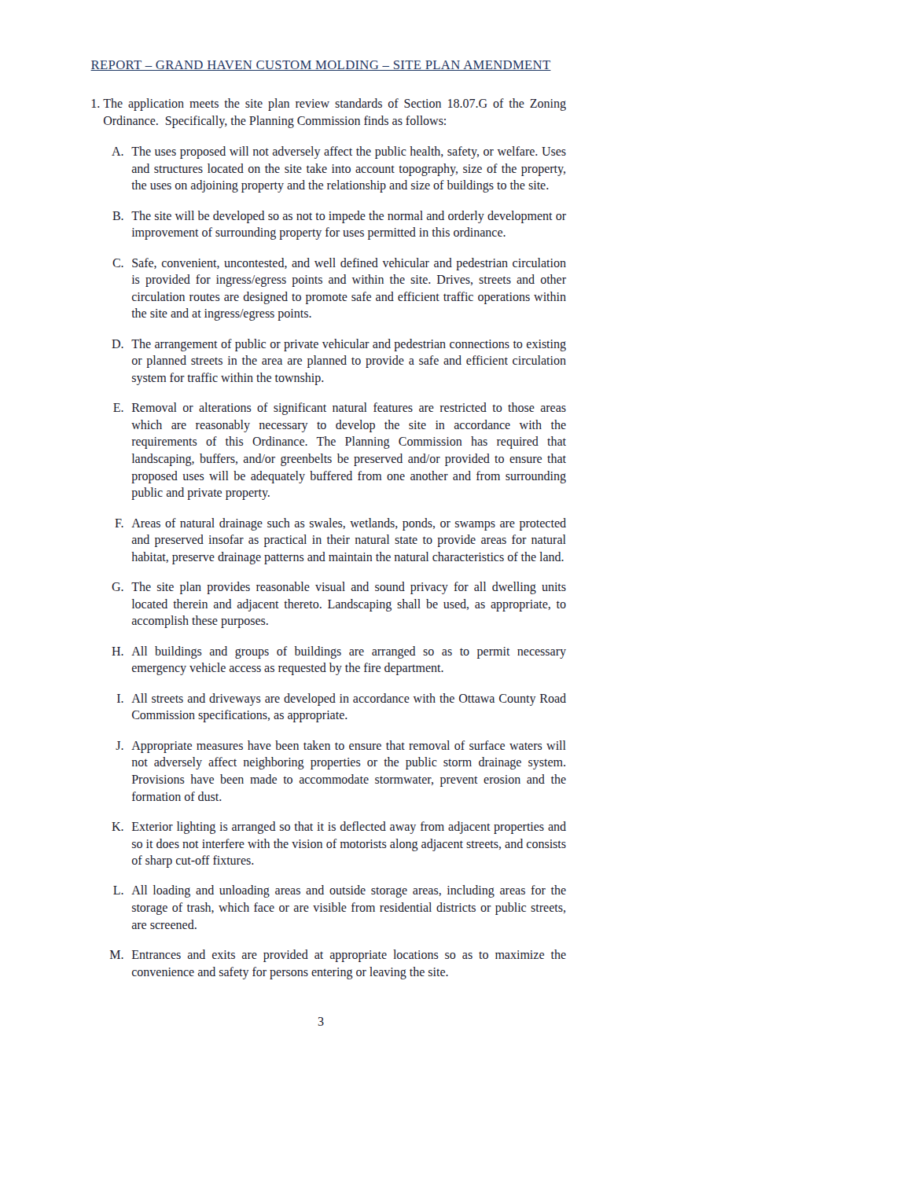REPORT – GRAND HAVEN CUSTOM MOLDING – SITE PLAN AMENDMENT
The application meets the site plan review standards of Section 18.07.G of the Zoning Ordinance. Specifically, the Planning Commission finds as follows:
The uses proposed will not adversely affect the public health, safety, or welfare. Uses and structures located on the site take into account topography, size of the property, the uses on adjoining property and the relationship and size of buildings to the site.
The site will be developed so as not to impede the normal and orderly development or improvement of surrounding property for uses permitted in this ordinance.
Safe, convenient, uncontested, and well defined vehicular and pedestrian circulation is provided for ingress/egress points and within the site. Drives, streets and other circulation routes are designed to promote safe and efficient traffic operations within the site and at ingress/egress points.
The arrangement of public or private vehicular and pedestrian connections to existing or planned streets in the area are planned to provide a safe and efficient circulation system for traffic within the township.
Removal or alterations of significant natural features are restricted to those areas which are reasonably necessary to develop the site in accordance with the requirements of this Ordinance. The Planning Commission has required that landscaping, buffers, and/or greenbelts be preserved and/or provided to ensure that proposed uses will be adequately buffered from one another and from surrounding public and private property.
Areas of natural drainage such as swales, wetlands, ponds, or swamps are protected and preserved insofar as practical in their natural state to provide areas for natural habitat, preserve drainage patterns and maintain the natural characteristics of the land.
The site plan provides reasonable visual and sound privacy for all dwelling units located therein and adjacent thereto. Landscaping shall be used, as appropriate, to accomplish these purposes.
All buildings and groups of buildings are arranged so as to permit necessary emergency vehicle access as requested by the fire department.
All streets and driveways are developed in accordance with the Ottawa County Road Commission specifications, as appropriate.
Appropriate measures have been taken to ensure that removal of surface waters will not adversely affect neighboring properties or the public storm drainage system. Provisions have been made to accommodate stormwater, prevent erosion and the formation of dust.
Exterior lighting is arranged so that it is deflected away from adjacent properties and so it does not interfere with the vision of motorists along adjacent streets, and consists of sharp cut-off fixtures.
All loading and unloading areas and outside storage areas, including areas for the storage of trash, which face or are visible from residential districts or public streets, are screened.
Entrances and exits are provided at appropriate locations so as to maximize the convenience and safety for persons entering or leaving the site.
3